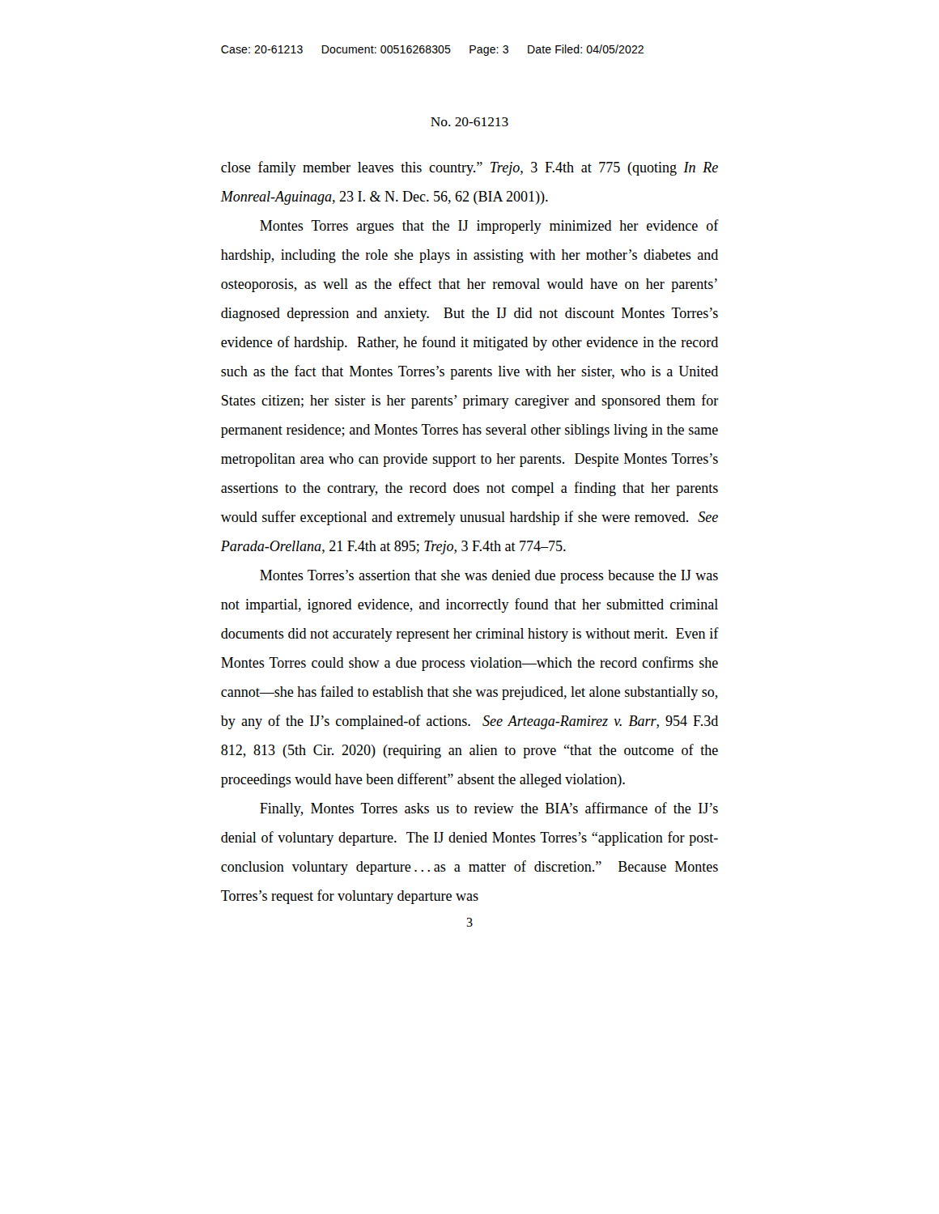Case: 20-61213 Document: 00516268305 Page: 3 Date Filed: 04/05/2022
No. 20-61213
close family member leaves this country.” Trejo, 3 F.4th at 775 (quoting In Re Monreal-Aguinaga, 23 I. & N. Dec. 56, 62 (BIA 2001)).
Montes Torres argues that the IJ improperly minimized her evidence of hardship, including the role she plays in assisting with her mother’s diabetes and osteoporosis, as well as the effect that her removal would have on her parents’ diagnosed depression and anxiety. But the IJ did not discount Montes Torres’s evidence of hardship. Rather, he found it mitigated by other evidence in the record such as the fact that Montes Torres’s parents live with her sister, who is a United States citizen; her sister is her parents’ primary caregiver and sponsored them for permanent residence; and Montes Torres has several other siblings living in the same metropolitan area who can provide support to her parents. Despite Montes Torres’s assertions to the contrary, the record does not compel a finding that her parents would suffer exceptional and extremely unusual hardship if she were removed. See Parada-Orellana, 21 F.4th at 895; Trejo, 3 F.4th at 774–75.
Montes Torres’s assertion that she was denied due process because the IJ was not impartial, ignored evidence, and incorrectly found that her submitted criminal documents did not accurately represent her criminal history is without merit. Even if Montes Torres could show a due process violation—which the record confirms she cannot—she has failed to establish that she was prejudiced, let alone substantially so, by any of the IJ’s complained-of actions. See Arteaga-Ramirez v. Barr, 954 F.3d 812, 813 (5th Cir. 2020) (requiring an alien to prove “that the outcome of the proceedings would have been different” absent the alleged violation).
Finally, Montes Torres asks us to review the BIA’s affirmance of the IJ’s denial of voluntary departure. The IJ denied Montes Torres’s “application for post-conclusion voluntary departure . . . as a matter of discretion.” Because Montes Torres’s request for voluntary departure was
3